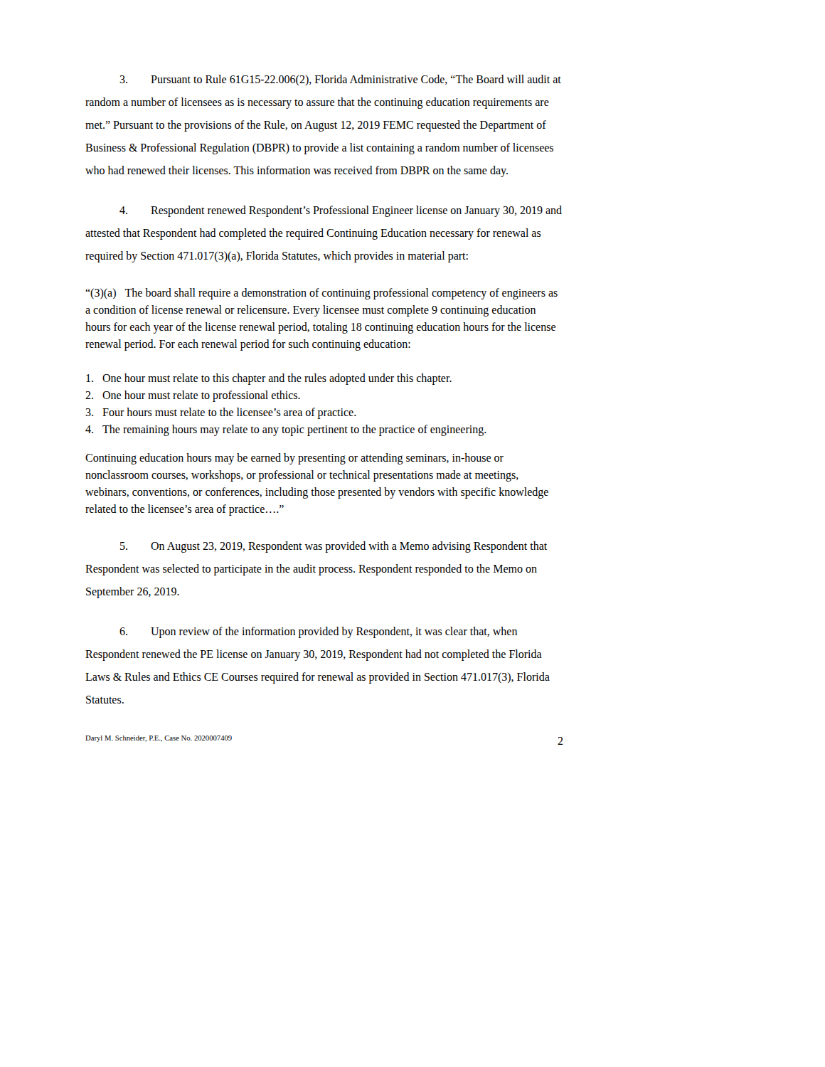3. Pursuant to Rule 61G15-22.006(2), Florida Administrative Code, “The Board will audit at random a number of licensees as is necessary to assure that the continuing education requirements are met.” Pursuant to the provisions of the Rule, on August 12, 2019 FEMC requested the Department of Business & Professional Regulation (DBPR) to provide a list containing a random number of licensees who had renewed their licenses. This information was received from DBPR on the same day.
4. Respondent renewed Respondent’s Professional Engineer license on January 30, 2019 and attested that Respondent had completed the required Continuing Education necessary for renewal as required by Section 471.017(3)(a), Florida Statutes, which provides in material part:
“(3)(a) The board shall require a demonstration of continuing professional competency of engineers as a condition of license renewal or relicensure. Every licensee must complete 9 continuing education hours for each year of the license renewal period, totaling 18 continuing education hours for the license renewal period. For each renewal period for such continuing education:
1. One hour must relate to this chapter and the rules adopted under this chapter.
2. One hour must relate to professional ethics.
3. Four hours must relate to the licensee’s area of practice.
4. The remaining hours may relate to any topic pertinent to the practice of engineering.
Continuing education hours may be earned by presenting or attending seminars, in-house or nonclassroom courses, workshops, or professional or technical presentations made at meetings, webinars, conventions, or conferences, including those presented by vendors with specific knowledge related to the licensee’s area of practice….”
5. On August 23, 2019, Respondent was provided with a Memo advising Respondent that Respondent was selected to participate in the audit process. Respondent responded to the Memo on September 26, 2019.
6. Upon review of the information provided by Respondent, it was clear that, when Respondent renewed the PE license on January 30, 2019, Respondent had not completed the Florida Laws & Rules and Ethics CE Courses required for renewal as provided in Section 471.017(3), Florida Statutes.
Daryl M. Schneider, P.E., Case No. 2020007409
2